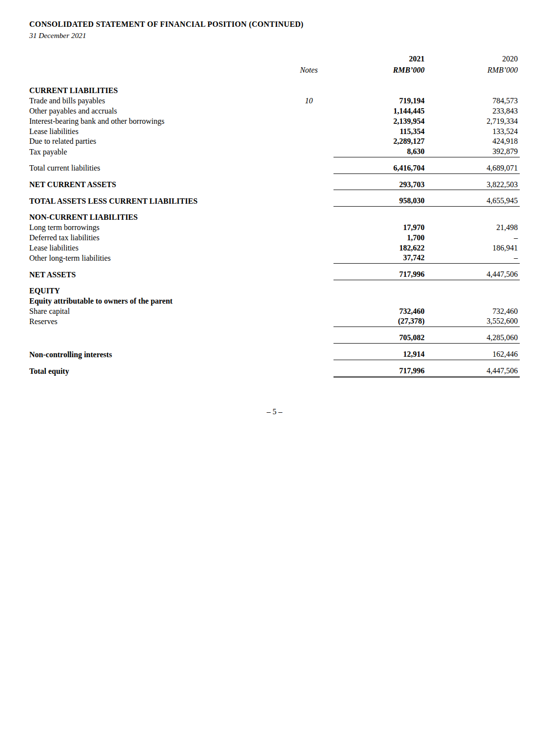CONSOLIDATED STATEMENT OF FINANCIAL POSITION (CONTINUED)
31 December 2021
| | | 2021 | 2020 |
| --- | --- | --- | --- |
| | Notes | RMB’000 | RMB’000 |
| CURRENT LIABILITIES | | | |
| Trade and bills payables | 10 | 719,194 | 784,573 |
| Other payables and accruals | | 1,144,445 | 233,843 |
| Interest-bearing bank and other borrowings | | 2,139,954 | 2,719,334 |
| Lease liabilities | | 115,354 | 133,524 |
| Due to related parties | | 2,289,127 | 424,918 |
| Tax payable | | 8,630 | 392,879 |
| Total current liabilities | | 6,416,704 | 4,689,071 |
| NET CURRENT ASSETS | | 293,703 | 3,822,503 |
| TOTAL ASSETS LESS CURRENT LIABILITIES | | 958,030 | 4,655,945 |
| NON-CURRENT LIABILITIES | | | |
| Long term borrowings | | 17,970 | 21,498 |
| Deferred tax liabilities | | 1,700 | – |
| Lease liabilities | | 182,622 | 186,941 |
| Other long-term liabilities | | 37,742 | – |
| NET ASSETS | | 717,996 | 4,447,506 |
| EQUITY | | | |
| Equity attributable to owners of the parent | | | |
| Share capital | | 732,460 | 732,460 |
| Reserves | | (27,378) | 3,552,600 |
| | | 705,082 | 4,285,060 |
| Non-controlling interests | | 12,914 | 162,446 |
| Total equity | | 717,996 | 4,447,506 |
– 5 –